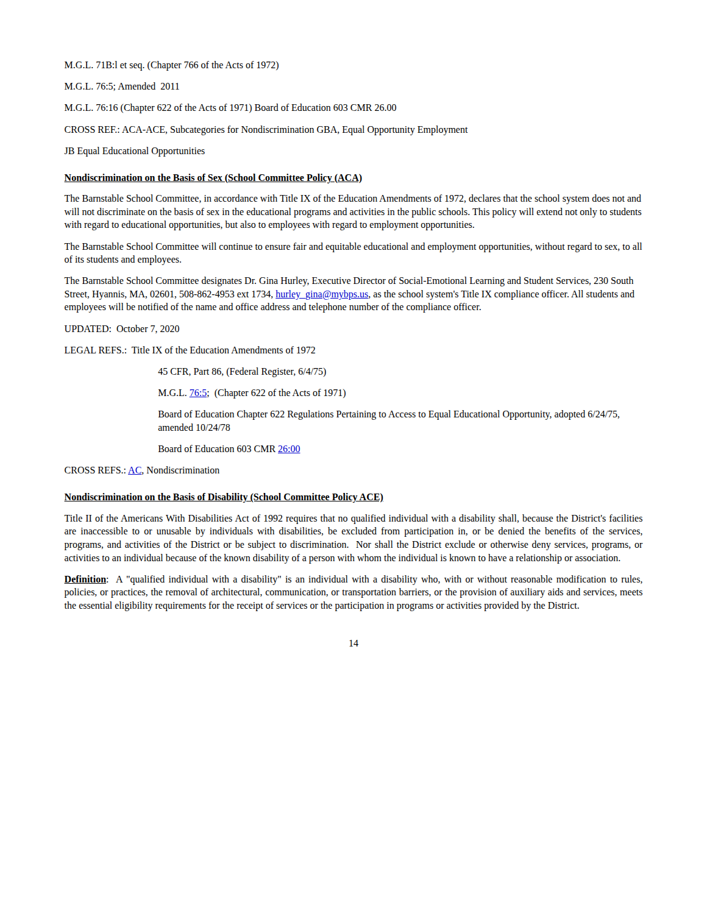M.G.L. 71B:l et seq. (Chapter 766 of the Acts of 1972)
M.G.L. 76:5; Amended 2011
M.G.L. 76:16 (Chapter 622 of the Acts of 1971) Board of Education 603 CMR 26.00
CROSS REF.: ACA-ACE, Subcategories for Nondiscrimination GBA, Equal Opportunity Employment
JB Equal Educational Opportunities
Nondiscrimination on the Basis of Sex (School Committee Policy (ACA)
The Barnstable School Committee, in accordance with Title IX of the Education Amendments of 1972, declares that the school system does not and will not discriminate on the basis of sex in the educational programs and activities in the public schools. This policy will extend not only to students with regard to educational opportunities, but also to employees with regard to employment opportunities.
The Barnstable School Committee will continue to ensure fair and equitable educational and employment opportunities, without regard to sex, to all of its students and employees.
The Barnstable School Committee designates Dr. Gina Hurley, Executive Director of Social-Emotional Learning and Student Services, 230 South Street, Hyannis, MA, 02601, 508-862-4953 ext 1734, hurley_gina@mybps.us, as the school system's Title IX compliance officer. All students and employees will be notified of the name and office address and telephone number of the compliance officer.
UPDATED: October 7, 2020
LEGAL REFS.: Title IX of the Education Amendments of 1972
45 CFR, Part 86, (Federal Register, 6/4/75)
M.G.L. 76:5; (Chapter 622 of the Acts of 1971)
Board of Education Chapter 622 Regulations Pertaining to Access to Equal Educational Opportunity, adopted 6/24/75, amended 10/24/78
Board of Education 603 CMR 26:00
CROSS REFS.: AC, Nondiscrimination
Nondiscrimination on the Basis of Disability (School Committee Policy ACE)
Title II of the Americans With Disabilities Act of 1992 requires that no qualified individual with a disability shall, because the District's facilities are inaccessible to or unusable by individuals with disabilities, be excluded from participation in, or be denied the benefits of the services, programs, and activities of the District or be subject to discrimination. Nor shall the District exclude or otherwise deny services, programs, or activities to an individual because of the known disability of a person with whom the individual is known to have a relationship or association.
Definition: A "qualified individual with a disability" is an individual with a disability who, with or without reasonable modification to rules, policies, or practices, the removal of architectural, communication, or transportation barriers, or the provision of auxiliary aids and services, meets the essential eligibility requirements for the receipt of services or the participation in programs or activities provided by the District.
14